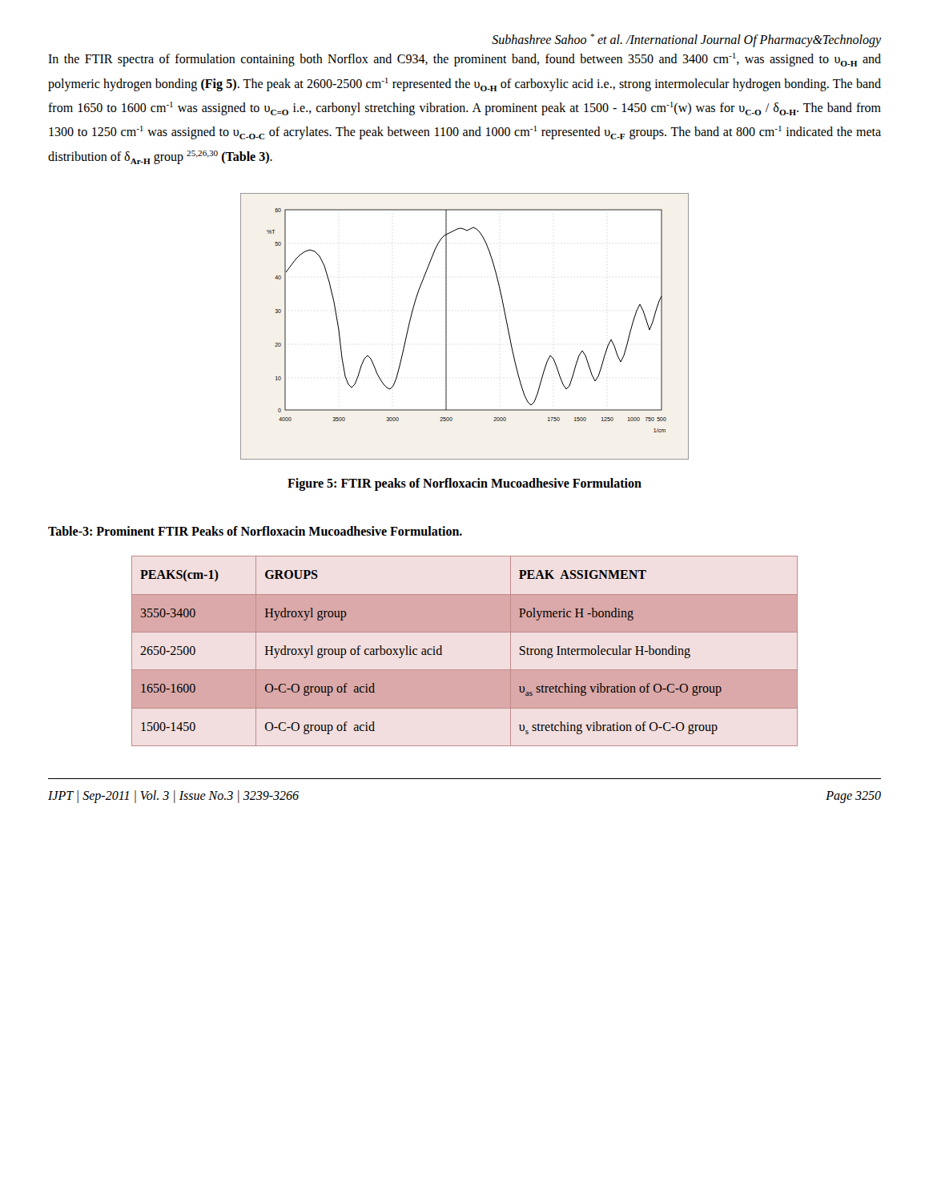Subhashree Sahoo * et al. /International Journal Of Pharmacy&Technology
In the FTIR spectra of formulation containing both Norflox and C934, the prominent band, found between 3550 and 3400 cm-1, was assigned to υO-H and polymeric hydrogen bonding (Fig 5). The peak at 2600-2500 cm-1 represented the υO-H of carboxylic acid i.e., strong intermolecular hydrogen bonding. The band from 1650 to 1600 cm-1 was assigned to υC=O i.e., carbonyl stretching vibration. A prominent peak at 1500 - 1450 cm-1(w) was for υC-O / δO-H. The band from 1300 to 1250 cm-1 was assigned to υC-O-C of acrylates. The peak between 1100 and 1000 cm-1 represented υC-F groups. The band at 800 cm-1 indicated the meta distribution of δAr-H group 25,26,30 (Table 3).
60 50 40 30 20 10 0 %T 4000 3500 3000 2500 2000 1750 1500 1250 1000 750 500 1/cm
Figure 5: FTIR peaks of Norfloxacin Mucoadhesive Formulation
Table-3: Prominent FTIR Peaks of Norfloxacin Mucoadhesive Formulation.
| PEAKS(cm-1) | GROUPS | PEAK ASSIGNMENT |
| --- | --- | --- |
| 3550-3400 | Hydroxyl group | Polymeric H -bonding |
| 2650-2500 | Hydroxyl group of carboxylic acid | Strong Intermolecular H-bonding |
| 1650-1600 | O-C-O group of acid | υ as stretching vibration of O-C-O group |
| 1500-1450 | O-C-O group of acid | υ s stretching vibration of O-C-O group |
IJPT | Sep-2011 | Vol. 3 | Issue No.3 | 3239-3266 Page 3250